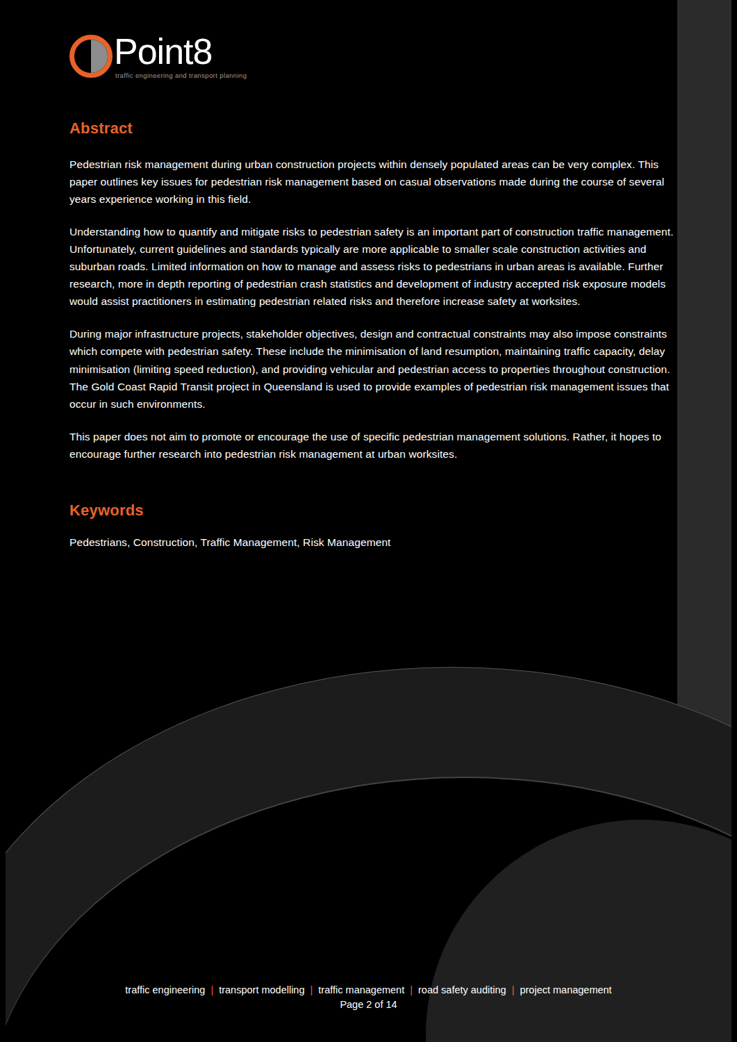Point8 traffic engineering and transport planning
Abstract
Pedestrian risk management during urban construction projects within densely populated areas can be very complex. This paper outlines key issues for pedestrian risk management based on casual observations made during the course of several years experience working in this field.
Understanding how to quantify and mitigate risks to pedestrian safety is an important part of construction traffic management. Unfortunately, current guidelines and standards typically are more applicable to smaller scale construction activities and suburban roads. Limited information on how to manage and assess risks to pedestrians in urban areas is available. Further research, more in depth reporting of pedestrian crash statistics and development of industry accepted risk exposure models would assist practitioners in estimating pedestrian related risks and therefore increase safety at worksites.
During major infrastructure projects, stakeholder objectives, design and contractual constraints may also impose constraints which compete with pedestrian safety. These include the minimisation of land resumption, maintaining traffic capacity, delay minimisation (limiting speed reduction), and providing vehicular and pedestrian access to properties throughout construction. The Gold Coast Rapid Transit project in Queensland is used to provide examples of pedestrian risk management issues that occur in such environments.
This paper does not aim to promote or encourage the use of specific pedestrian management solutions. Rather, it hopes to encourage further research into pedestrian risk management at urban worksites.
Keywords
Pedestrians, Construction, Traffic Management, Risk Management
traffic engineering | transport modelling | traffic management | road safety auditing | project management
Page 2 of 14